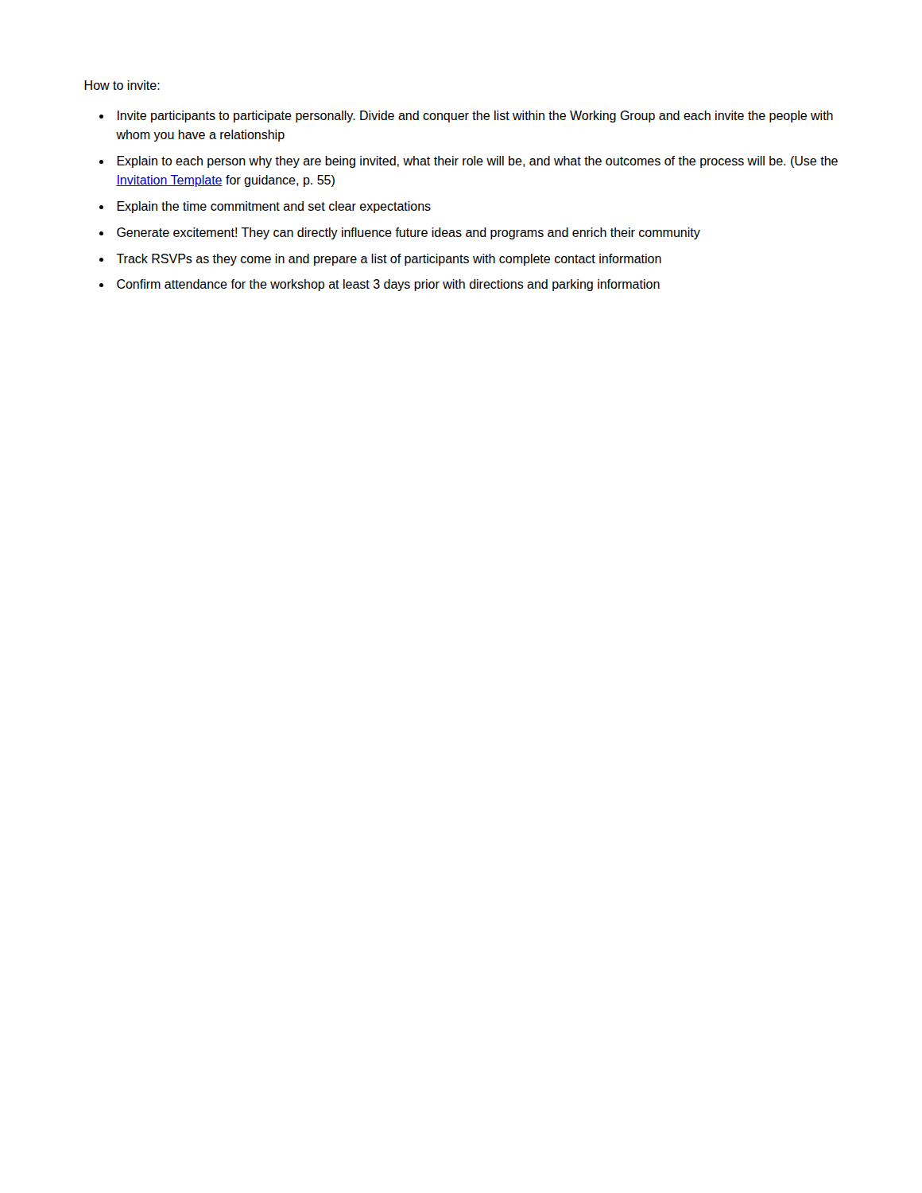How to invite:
Invite participants to participate personally. Divide and conquer the list within the Working Group and each invite the people with whom you have a relationship
Explain to each person why they are being invited, what their role will be, and what the outcomes of the process will be. (Use the Invitation Template for guidance, p. 55)
Explain the time commitment and set clear expectations
Generate excitement! They can directly influence future ideas and programs and enrich their community
Track RSVPs as they come in and prepare a list of participants with complete contact information
Confirm attendance for the workshop at least 3 days prior with directions and parking information